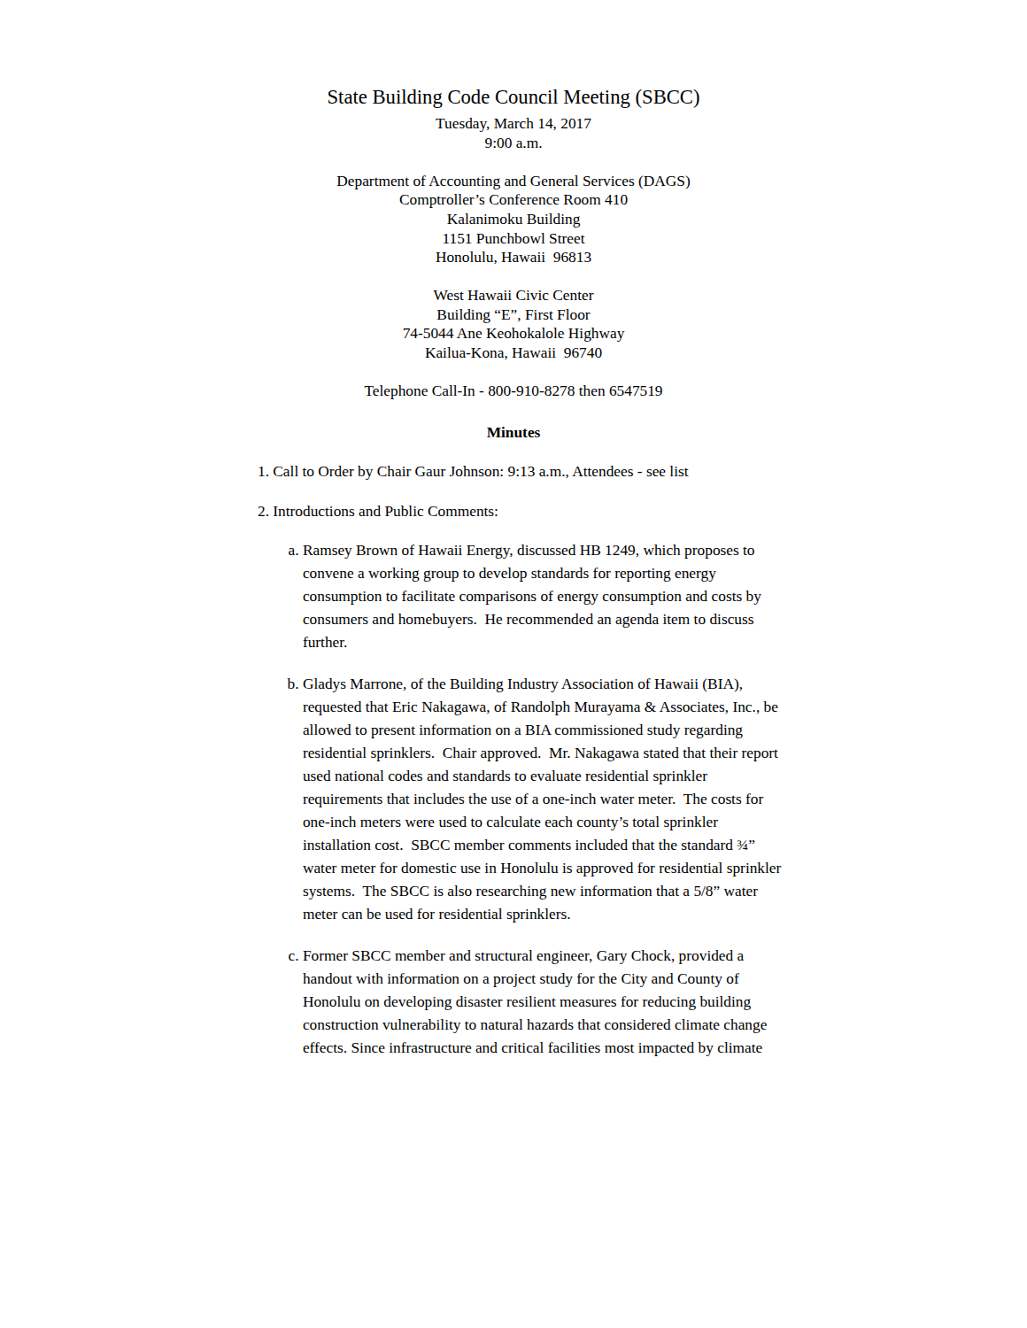State Building Code Council Meeting (SBCC)
Tuesday, March 14, 2017
9:00 a.m.
Department of Accounting and General Services (DAGS)
Comptroller’s Conference Room 410
Kalanimoku Building
1151 Punchbowl Street
Honolulu, Hawaii 96813
West Hawaii Civic Center
Building “E”, First Floor
74-5044 Ane Keohokalole Highway
Kailua-Kona, Hawaii 96740
Telephone Call-In - 800-910-8278 then 6547519
Minutes
Call to Order by Chair Gaur Johnson: 9:13 a.m., Attendees - see list
Introductions and Public Comments:
Ramsey Brown of Hawaii Energy, discussed HB 1249, which proposes to convene a working group to develop standards for reporting energy consumption to facilitate comparisons of energy consumption and costs by consumers and homebuyers. He recommended an agenda item to discuss further.
Gladys Marrone, of the Building Industry Association of Hawaii (BIA), requested that Eric Nakagawa, of Randolph Murayama & Associates, Inc., be allowed to present information on a BIA commissioned study regarding residential sprinklers. Chair approved. Mr. Nakagawa stated that their report used national codes and standards to evaluate residential sprinkler requirements that includes the use of a one-inch water meter. The costs for one-inch meters were used to calculate each county’s total sprinkler installation cost. SBCC member comments included that the standard ¾” water meter for domestic use in Honolulu is approved for residential sprinkler systems. The SBCC is also researching new information that a 5/8” water meter can be used for residential sprinklers.
Former SBCC member and structural engineer, Gary Chock, provided a handout with information on a project study for the City and County of Honolulu on developing disaster resilient measures for reducing building construction vulnerability to natural hazards that considered climate change effects. Since infrastructure and critical facilities most impacted by climate